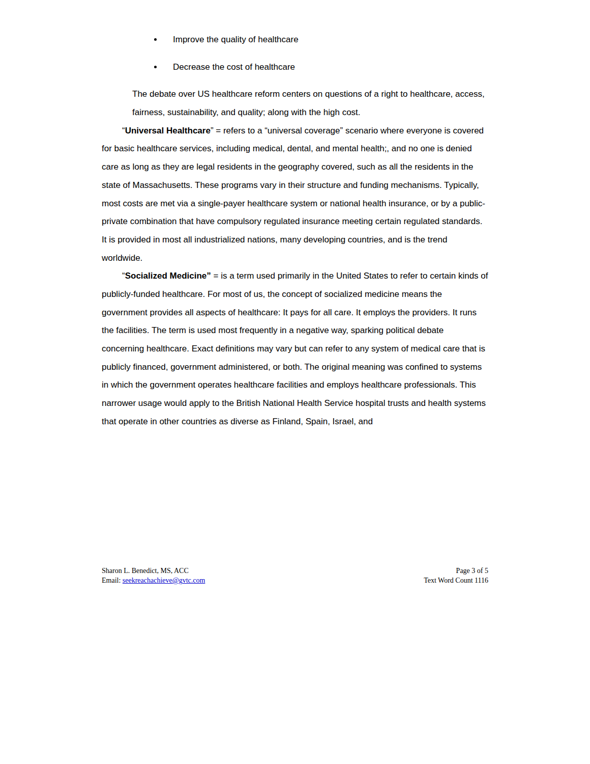Improve the quality of healthcare
Decrease the cost of healthcare
The debate over US healthcare reform centers on questions of a right to healthcare, access, fairness, sustainability, and quality; along with the high cost.
“Universal Healthcare” = refers to a “universal coverage” scenario where everyone is covered for basic healthcare services, including medical, dental, and mental health;, and no one is denied care as long as they are legal residents in the geography covered, such as all the residents in the state of Massachusetts. These programs vary in their structure and funding mechanisms. Typically, most costs are met via a single-payer healthcare system or national health insurance, or by a public-private combination that have compulsory regulated insurance meeting certain regulated standards. It is provided in most all industrialized nations, many developing countries, and is the trend worldwide.
“Socialized Medicine” = is a term used primarily in the United States to refer to certain kinds of publicly-funded healthcare. For most of us, the concept of socialized medicine means the government provides all aspects of healthcare: It pays for all care. It employs the providers. It runs the facilities. The term is used most frequently in a negative way, sparking political debate concerning healthcare. Exact definitions may vary but can refer to any system of medical care that is publicly financed, government administered, or both. The original meaning was confined to systems in which the government operates healthcare facilities and employs healthcare professionals. This narrower usage would apply to the British National Health Service hospital trusts and health systems that operate in other countries as diverse as Finland, Spain, Israel, and
Sharon L. Benedict, MS, ACC Page 3 of 5
Email: seekreachachieve@gvtc.com Text Word Count 1116